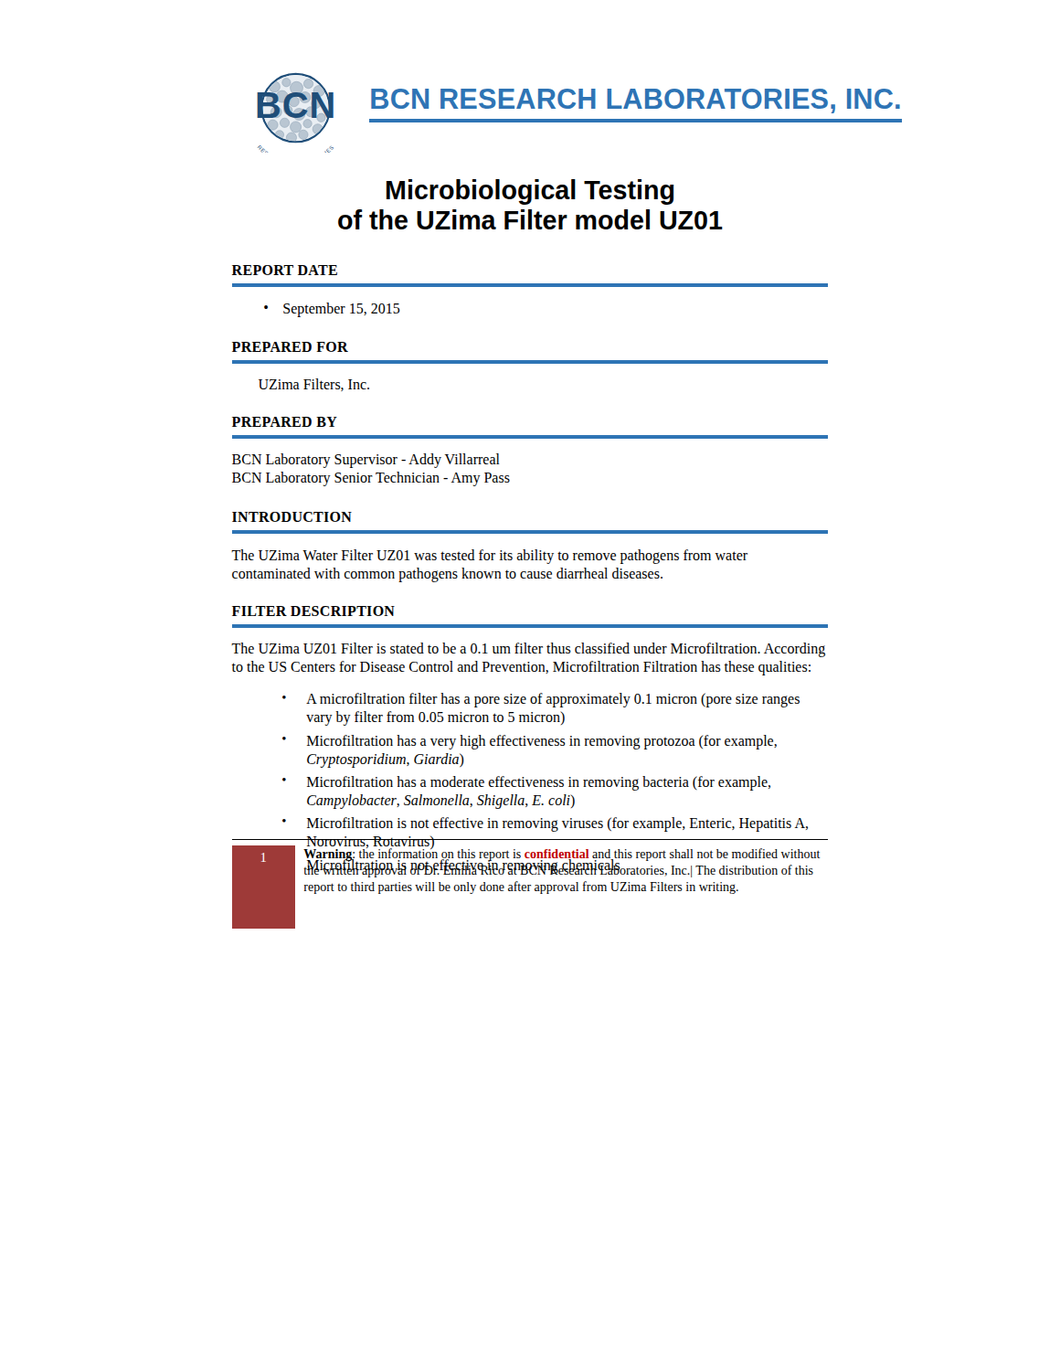BCN RESEARCH LABORATORIES
BCN RESEARCH LABORATORIES, INC.
Microbiological Testing
of the UZima Filter model UZ01
REPORT DATE
September 15, 2015
PREPARED FOR
UZima Filters, Inc.
PREPARED BY
BCN Laboratory Supervisor - Addy Villarreal
BCN Laboratory Senior Technician - Amy Pass
INTRODUCTION
The UZima Water Filter UZ01 was tested for its ability to remove pathogens from water contaminated with common pathogens known to cause diarrheal diseases.
FILTER DESCRIPTION
The UZima UZ01 Filter is stated to be a 0.1 um filter thus classified under Microfiltration. According to the US Centers for Disease Control and Prevention, Microfiltration Filtration has these qualities:
A microfiltration filter has a pore size of approximately 0.1 micron (pore size ranges vary by filter from 0.05 micron to 5 micron)
Microfiltration has a very high effectiveness in removing protozoa (for example, Cryptosporidium, Giardia)
Microfiltration has a moderate effectiveness in removing bacteria (for example, Campylobacter, Salmonella, Shigella, E. coli)
Microfiltration is not effective in removing viruses (for example, Enteric, Hepatitis A, Norovirus, Rotavirus)
Microfiltration is not effective in removing chemicals
1
Warning: the information on this report is confidential and this report shall not be modified without the written approval of Dr. Emilia Rico at BCN Research Laboratories, Inc.| The distribution of this report to third parties will be only done after approval from UZima Filters in writing.